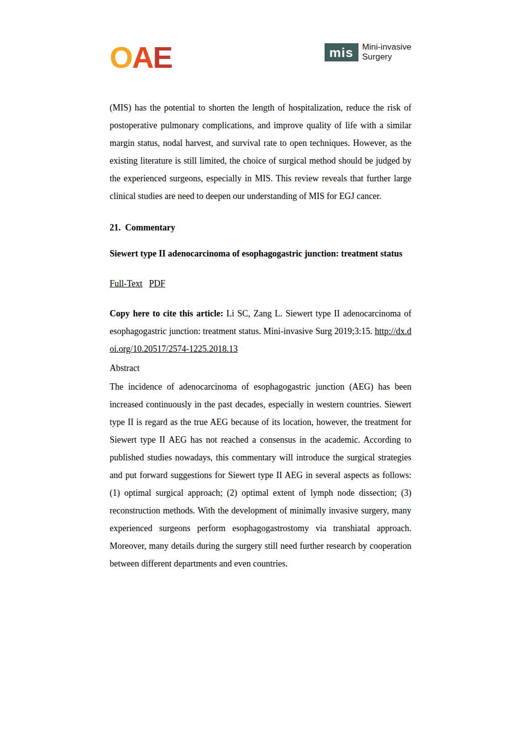OAE
mis
Mini-invasive
Surgery
(MIS) has the potential to shorten the length of hospitalization, reduce the risk of postoperative pulmonary complications, and improve quality of life with a similar margin status, nodal harvest, and survival rate to open techniques. However, as the existing literature is still limited, the choice of surgical method should be judged by the experienced surgeons, especially in MIS. This review reveals that further large clinical studies are need to deepen our understanding of MIS for EGJ cancer.
21. Commentary
Siewert type II adenocarcinoma of esophagogastric junction: treatment status
Full-Text PDF
Copy here to cite this article: Li SC, Zang L. Siewert type II adenocarcinoma of esophagogastric junction: treatment status. Mini-invasive Surg 2019;3:15. http://dx.doi.org/10.20517/2574-1225.2018.13
Abstract
The incidence of adenocarcinoma of esophagogastric junction (AEG) has been increased continuously in the past decades, especially in western countries. Siewert type II is regard as the true AEG because of its location, however, the treatment for Siewert type II AEG has not reached a consensus in the academic. According to published studies nowadays, this commentary will introduce the surgical strategies and put forward suggestions for Siewert type II AEG in several aspects as follows: (1) optimal surgical approach; (2) optimal extent of lymph node dissection; (3) reconstruction methods. With the development of minimally invasive surgery, many experienced surgeons perform esophagogastrostomy via transhiatal approach. Moreover, many details during the surgery still need further research by cooperation between different departments and even countries.